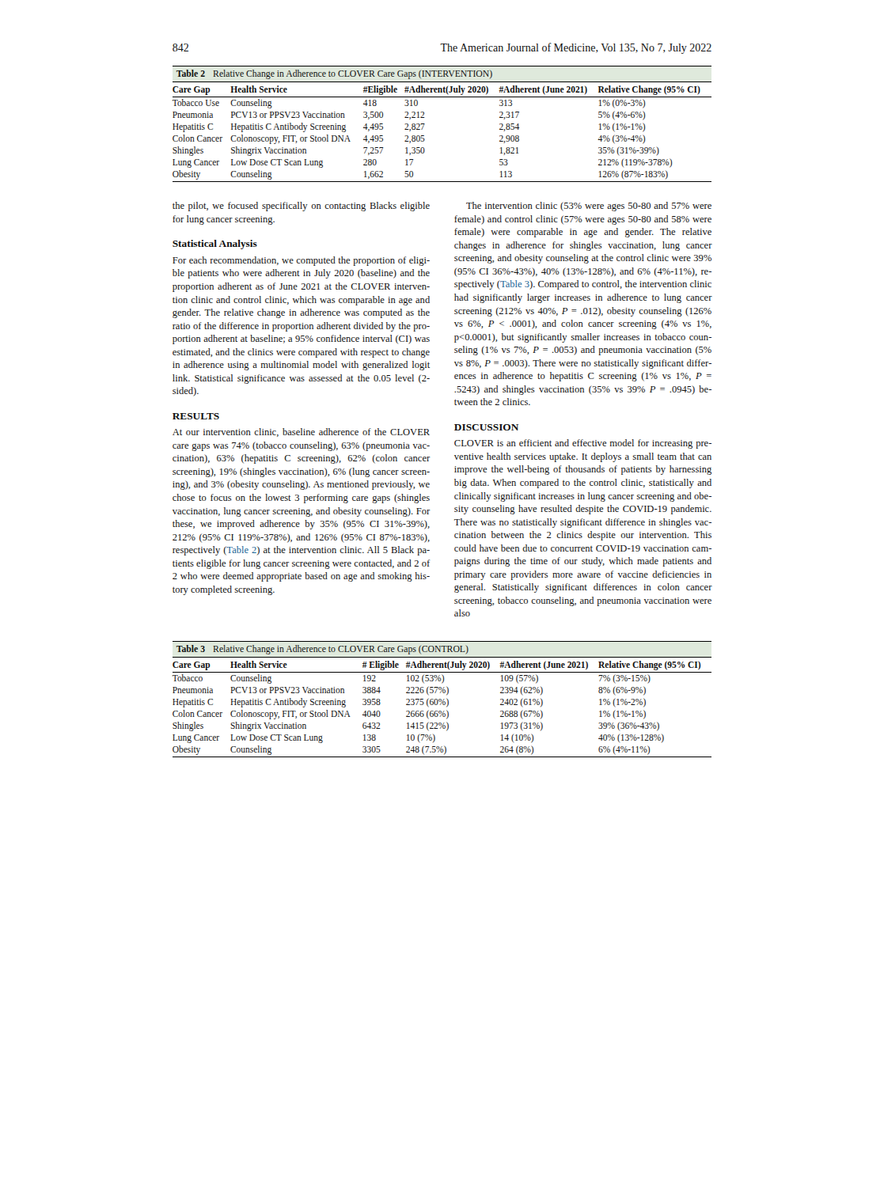842 The American Journal of Medicine, Vol 135, No 7, July 2022
Table 2 Relative Change in Adherence to CLOVER Care Gaps (INTERVENTION)
| Care Gap | Health Service | #Eligible | #Adherent(July 2020) | #Adherent (June 2021) | Relative Change (95% CI) |
| --- | --- | --- | --- | --- | --- |
| Tobacco Use | Counseling | 418 | 310 | 313 | 1% (0%-3%) |
| Pneumonia | PCV13 or PPSV23 Vaccination | 3,500 | 2,212 | 2,317 | 5% (4%-6%) |
| Hepatitis C | Hepatitis C Antibody Screening | 4,495 | 2,827 | 2,854 | 1% (1%-1%) |
| Colon Cancer | Colonoscopy, FIT, or Stool DNA | 4,495 | 2,805 | 2,908 | 4% (3%-4%) |
| Shingles | Shingrix Vaccination | 7,257 | 1,350 | 1,821 | 35% (31%-39%) |
| Lung Cancer | Low Dose CT Scan Lung | 280 | 17 | 53 | 212% (119%-378%) |
| Obesity | Counseling | 1,662 | 50 | 113 | 126% (87%-183%) |
the pilot, we focused specifically on contacting Blacks eligible for lung cancer screening.
Statistical Analysis
For each recommendation, we computed the proportion of eligible patients who were adherent in July 2020 (baseline) and the proportion adherent as of June 2021 at the CLOVER intervention clinic and control clinic, which was comparable in age and gender. The relative change in adherence was computed as the ratio of the difference in proportion adherent divided by the proportion adherent at baseline; a 95% confidence interval (CI) was estimated, and the clinics were compared with respect to change in adherence using a multinomial model with generalized logit link. Statistical significance was assessed at the 0.05 level (2-sided).
Results
At our intervention clinic, baseline adherence of the CLOVER care gaps was 74% (tobacco counseling), 63% (pneumonia vaccination), 63% (hepatitis C screening), 62% (colon cancer screening), 19% (shingles vaccination), 6% (lung cancer screening), and 3% (obesity counseling). As mentioned previously, we chose to focus on the lowest 3 performing care gaps (shingles vaccination, lung cancer screening, and obesity counseling). For these, we improved adherence by 35% (95% CI 31%-39%), 212% (95% CI 119%-378%), and 126% (95% CI 87%-183%), respectively (Table 2) at the intervention clinic. All 5 Black patients eligible for lung cancer screening were contacted, and 2 of 2 who were deemed appropriate based on age and smoking history completed screening.
The intervention clinic (53% were ages 50-80 and 57% were female) and control clinic (57% were ages 50-80 and 58% were female) were comparable in age and gender. The relative changes in adherence for shingles vaccination, lung cancer screening, and obesity counseling at the control clinic were 39% (95% CI 36%-43%), 40% (13%-128%), and 6% (4%-11%), respectively (Table 3). Compared to control, the intervention clinic had significantly larger increases in adherence to lung cancer screening (212% vs 40%, P = .012), obesity counseling (126% vs 6%, P < .0001), and colon cancer screening (4% vs 1%, p<0.0001), but significantly smaller increases in tobacco counseling (1% vs 7%, P = .0053) and pneumonia vaccination (5% vs 8%, P = .0003). There were no statistically significant differences in adherence to hepatitis C screening (1% vs 1%, P = .5243) and shingles vaccination (35% vs 39% P = .0945) between the 2 clinics.
Discussion
CLOVER is an efficient and effective model for increasing preventive health services uptake. It deploys a small team that can improve the well-being of thousands of patients by harnessing big data. When compared to the control clinic, statistically and clinically significant increases in lung cancer screening and obesity counseling have resulted despite the COVID-19 pandemic. There was no statistically significant difference in shingles vaccination between the 2 clinics despite our intervention. This could have been due to concurrent COVID-19 vaccination campaigns during the time of our study, which made patients and primary care providers more aware of vaccine deficiencies in general. Statistically significant differences in colon cancer screening, tobacco counseling, and pneumonia vaccination were also
Table 3 Relative Change in Adherence to CLOVER Care Gaps (CONTROL)
| Care Gap | Health Service | # Eligible | #Adherent(July 2020) | #Adherent (June 2021) | Relative Change (95% CI) |
| --- | --- | --- | --- | --- | --- |
| Tobacco | Counseling | 192 | 102 (53%) | 109 (57%) | 7% (3%-15%) |
| Pneumonia | PCV13 or PPSV23 Vaccination | 3884 | 2226 (57%) | 2394 (62%) | 8% (6%-9%) |
| Hepatitis C | Hepatitis C Antibody Screening | 3958 | 2375 (60%) | 2402 (61%) | 1% (1%-2%) |
| Colon Cancer | Colonoscopy, FIT, or Stool DNA | 4040 | 2666 (66%) | 2688 (67%) | 1% (1%-1%) |
| Shingles | Shingrix Vaccination | 6432 | 1415 (22%) | 1973 (31%) | 39% (36%-43%) |
| Lung Cancer | Low Dose CT Scan Lung | 138 | 10 (7%) | 14 (10%) | 40% (13%-128%) |
| Obesity | Counseling | 3305 | 248 (7.5%) | 264 (8%) | 6% (4%-11%) |